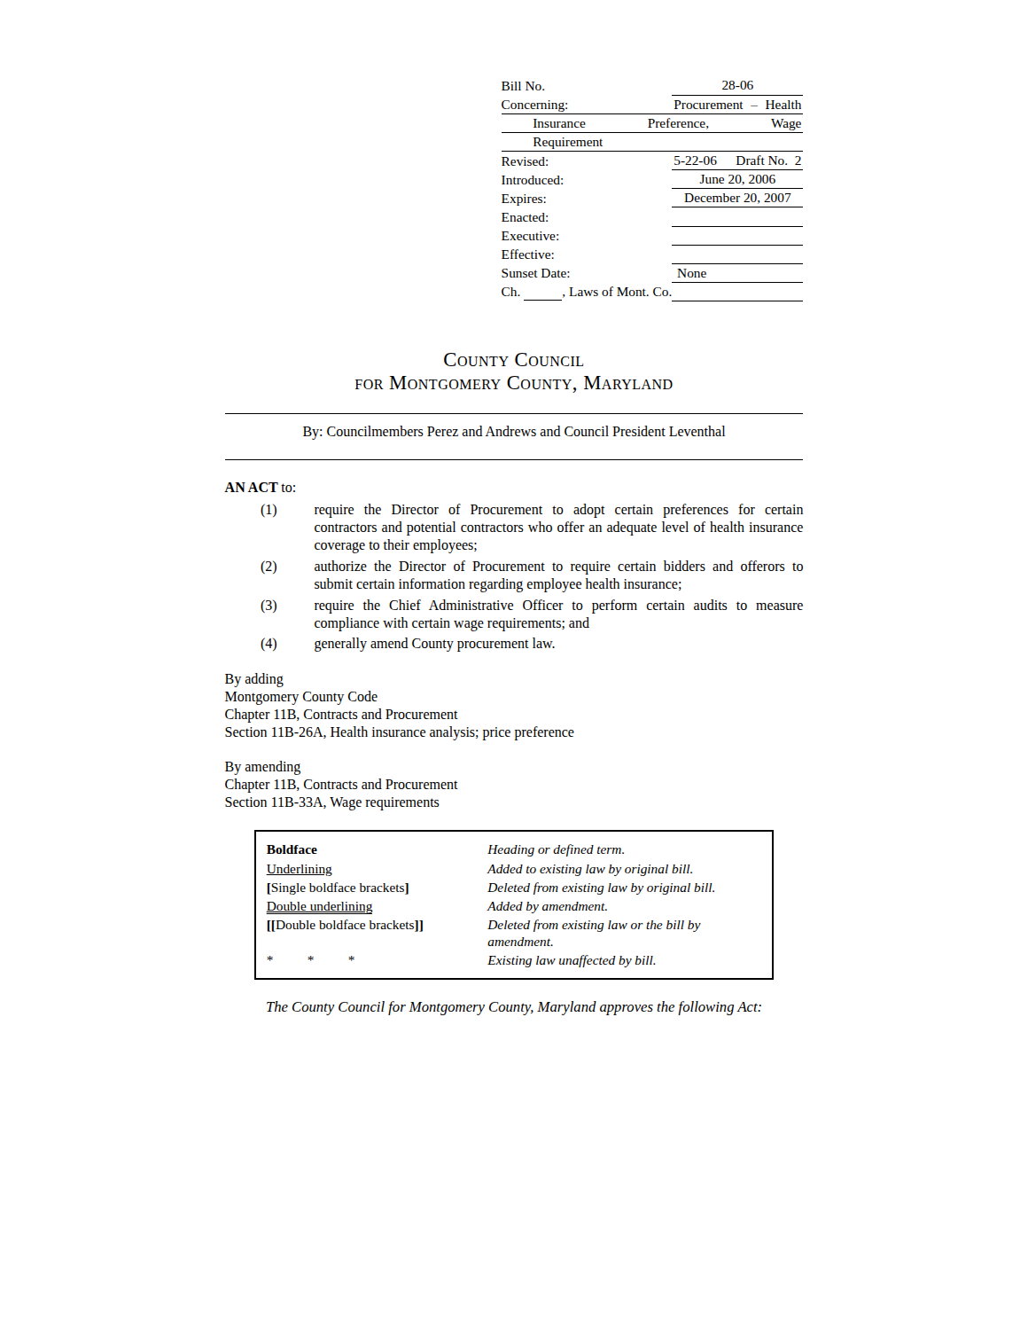| Bill No. | 28-06 |
| Concerning: | Procurement – Health |
| Insurance Preference, Wage |
| Requirement |
| Revised: | 5-22-06 Draft No. 2 |
| Introduced: | June 20, 2006 |
| Expires: | December 20, 2007 |
| Enacted: | |
| Executive: | |
| Effective: | |
| Sunset Date: | None |
| Ch. , Laws of Mont. Co. | |
County Councilfor Montgomery County, Maryland
By: Councilmembers Perez and Andrews and Council President Leventhal
AN ACT to:
(1) require the Director of Procurement to adopt certain preferences for certain contractors and potential contractors who offer an adequate level of health insurance coverage to their employees;
(2) authorize the Director of Procurement to require certain bidders and offerors to submit certain information regarding employee health insurance;
(3) require the Chief Administrative Officer to perform certain audits to measure compliance with certain wage requirements; and
(4) generally amend County procurement law.
By adding
Montgomery County Code
Chapter 11B, Contracts and Procurement
Section 11B-26A, Health insurance analysis; price preference
By amending
Chapter 11B, Contracts and Procurement
Section 11B-33A, Wage requirements
| Boldface | Heading or defined term. |
| Underlining | Added to existing law by original bill. |
| [ Single boldface brackets ] | Deleted from existing law by original bill. |
| Double underlining | Added by amendment. |
| [[ Double boldface brackets ]] | Deleted from existing law or the bill by amendment. |
| * * * | Existing law unaffected by bill. |
The County Council for Montgomery County, Maryland approves the following Act: